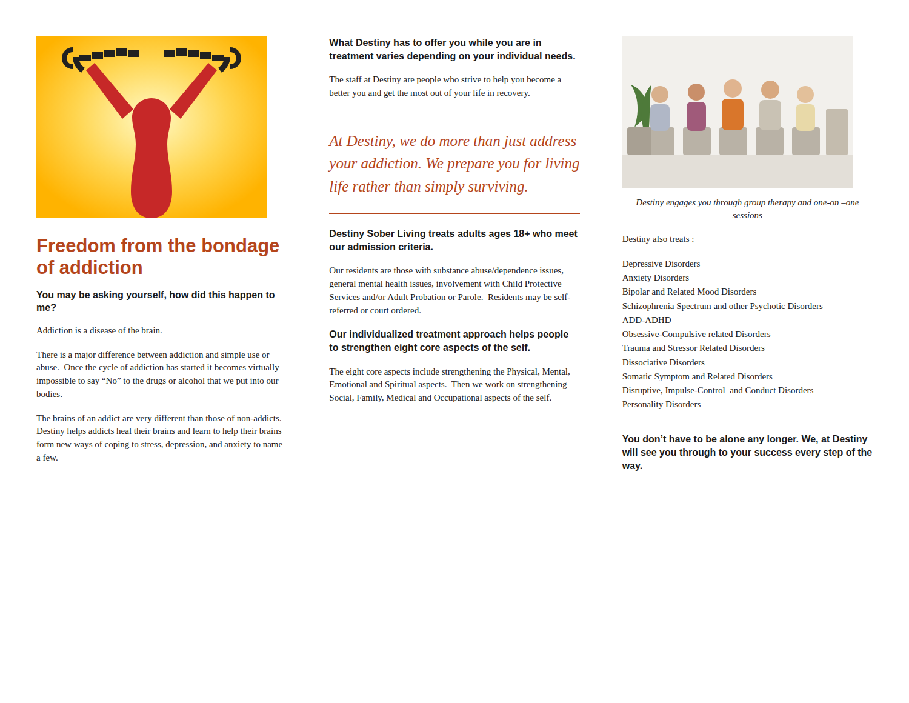Freedom from the bondage of addiction
You may be asking yourself, how did this happen to me?
Addiction is a disease of the brain.
There is a major difference between addiction and simple use or abuse. Once the cycle of addiction has started it becomes virtually impossible to say “No” to the drugs or alcohol that we put into our bodies.
The brains of an addict are very different than those of non-addicts. Destiny helps addicts heal their brains and learn to help their brains form new ways of coping to stress, depression, and anxiety to name a few.
What Destiny has to offer you while you are in treatment varies depending on your individual needs.
The staff at Destiny are people who strive to help you become a better you and get the most out of your life in recovery.
At Destiny, we do more than just address your addiction. We prepare you for living life rather than simply surviving.
Destiny Sober Living treats adults ages 18+ who meet our admission criteria.
Our residents are those with substance abuse/dependence issues, general mental health issues, involvement with Child Protective Services and/or Adult Probation or Parole. Residents may be self-referred or court ordered.
Our individualized treatment approach helps people to strengthen eight core aspects of the self.
The eight core aspects include strengthening the Physical, Mental, Emotional and Spiritual aspects. Then we work on strengthening Social, Family, Medical and Occupational aspects of the self.
Destiny engages you through group therapy and one-on –one sessions
Destiny also treats :
Depressive Disorders
Anxiety Disorders
Bipolar and Related Mood Disorders
Schizophrenia Spectrum and other Psychotic Disorders
ADD-ADHD
Obsessive-Compulsive related Disorders
Trauma and Stressor Related Disorders
Dissociative Disorders
Somatic Symptom and Related Disorders
Disruptive, Impulse-Control and Conduct Disorders
Personality Disorders
You don’t have to be alone any longer. We, at Destiny will see you through to your success every step of the way.